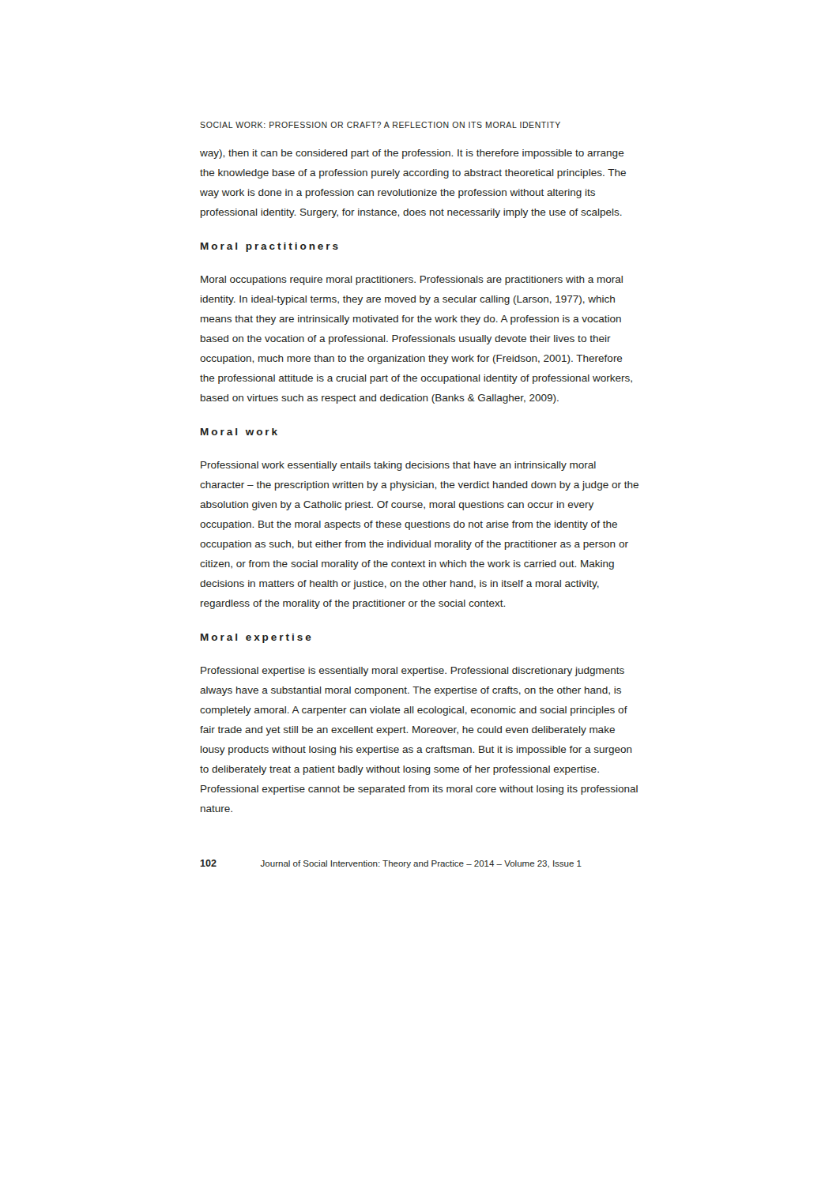Social Work: Profession or Craft? A Reflection on its Moral Identity
way), then it can be considered part of the profession. It is therefore impossible to arrange the knowledge base of a profession purely according to abstract theoretical principles. The way work is done in a profession can revolutionize the profession without altering its professional identity. Surgery, for instance, does not necessarily imply the use of scalpels.
Moral practitioners
Moral occupations require moral practitioners. Professionals are practitioners with a moral identity. In ideal-typical terms, they are moved by a secular calling (Larson, 1977), which means that they are intrinsically motivated for the work they do. A profession is a vocation based on the vocation of a professional. Professionals usually devote their lives to their occupation, much more than to the organization they work for (Freidson, 2001). Therefore the professional attitude is a crucial part of the occupational identity of professional workers, based on virtues such as respect and dedication (Banks & Gallagher, 2009).
Moral work
Professional work essentially entails taking decisions that have an intrinsically moral character – the prescription written by a physician, the verdict handed down by a judge or the absolution given by a Catholic priest. Of course, moral questions can occur in every occupation. But the moral aspects of these questions do not arise from the identity of the occupation as such, but either from the individual morality of the practitioner as a person or citizen, or from the social morality of the context in which the work is carried out. Making decisions in matters of health or justice, on the other hand, is in itself a moral activity, regardless of the morality of the practitioner or the social context.
Moral expertise
Professional expertise is essentially moral expertise. Professional discretionary judgments always have a substantial moral component. The expertise of crafts, on the other hand, is completely amoral. A carpenter can violate all ecological, economic and social principles of fair trade and yet still be an excellent expert. Moreover, he could even deliberately make lousy products without losing his expertise as a craftsman. But it is impossible for a surgeon to deliberately treat a patient badly without losing some of her professional expertise. Professional expertise cannot be separated from its moral core without losing its professional nature.
102 Journal of Social Intervention: Theory and Practice – 2014 – Volume 23, Issue 1